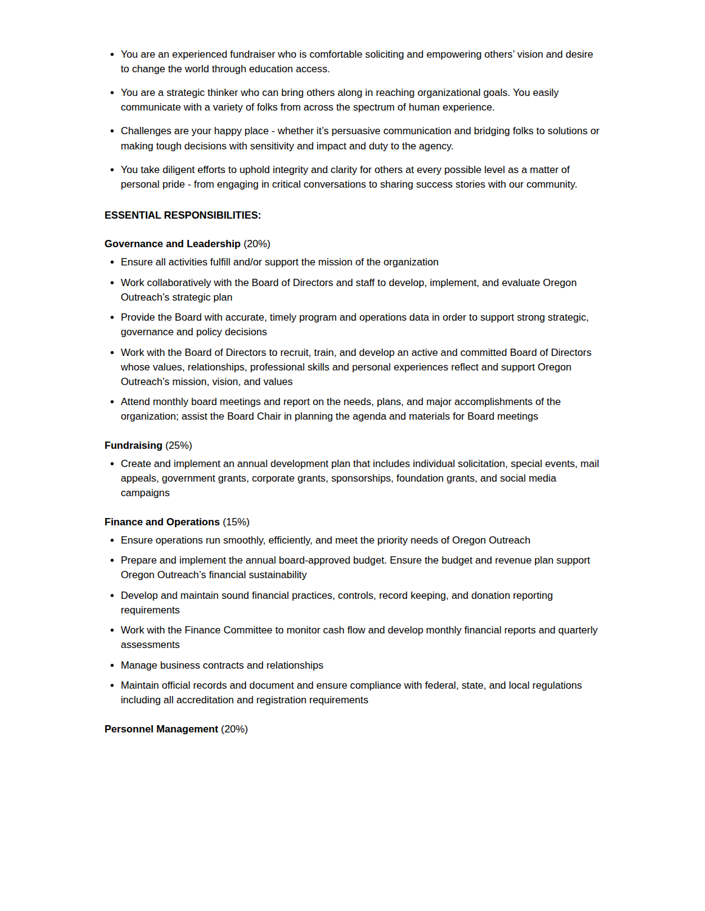You are an experienced fundraiser who is comfortable soliciting and empowering others’ vision and desire to change the world through education access.
You are a strategic thinker who can bring others along in reaching organizational goals. You easily communicate with a variety of folks from across the spectrum of human experience.
Challenges are your happy place - whether it’s persuasive communication and bridging folks to solutions or making tough decisions with sensitivity and impact and duty to the agency.
You take diligent efforts to uphold integrity and clarity for others at every possible level as a matter of personal pride - from engaging in critical conversations to sharing success stories with our community.
ESSENTIAL RESPONSIBILITIES:
Governance and Leadership (20%)
Ensure all activities fulfill and/or support the mission of the organization
Work collaboratively with the Board of Directors and staff to develop, implement, and evaluate Oregon Outreach’s strategic plan
Provide the Board with accurate, timely program and operations data in order to support strong strategic, governance and policy decisions
Work with the Board of Directors to recruit, train, and develop an active and committed Board of Directors whose values, relationships, professional skills and personal experiences reflect and support Oregon Outreach’s mission, vision, and values
Attend monthly board meetings and report on the needs, plans, and major accomplishments of the organization; assist the Board Chair in planning the agenda and materials for Board meetings
Fundraising (25%)
Create and implement an annual development plan that includes individual solicitation, special events, mail appeals, government grants, corporate grants, sponsorships, foundation grants, and social media campaigns
Finance and Operations (15%)
Ensure operations run smoothly, efficiently, and meet the priority needs of Oregon Outreach
Prepare and implement the annual board-approved budget. Ensure the budget and revenue plan support Oregon Outreach’s financial sustainability
Develop and maintain sound financial practices, controls, record keeping, and donation reporting requirements
Work with the Finance Committee to monitor cash flow and develop monthly financial reports and quarterly assessments
Manage business contracts and relationships
Maintain official records and document and ensure compliance with federal, state, and local regulations including all accreditation and registration requirements
Personnel Management (20%)